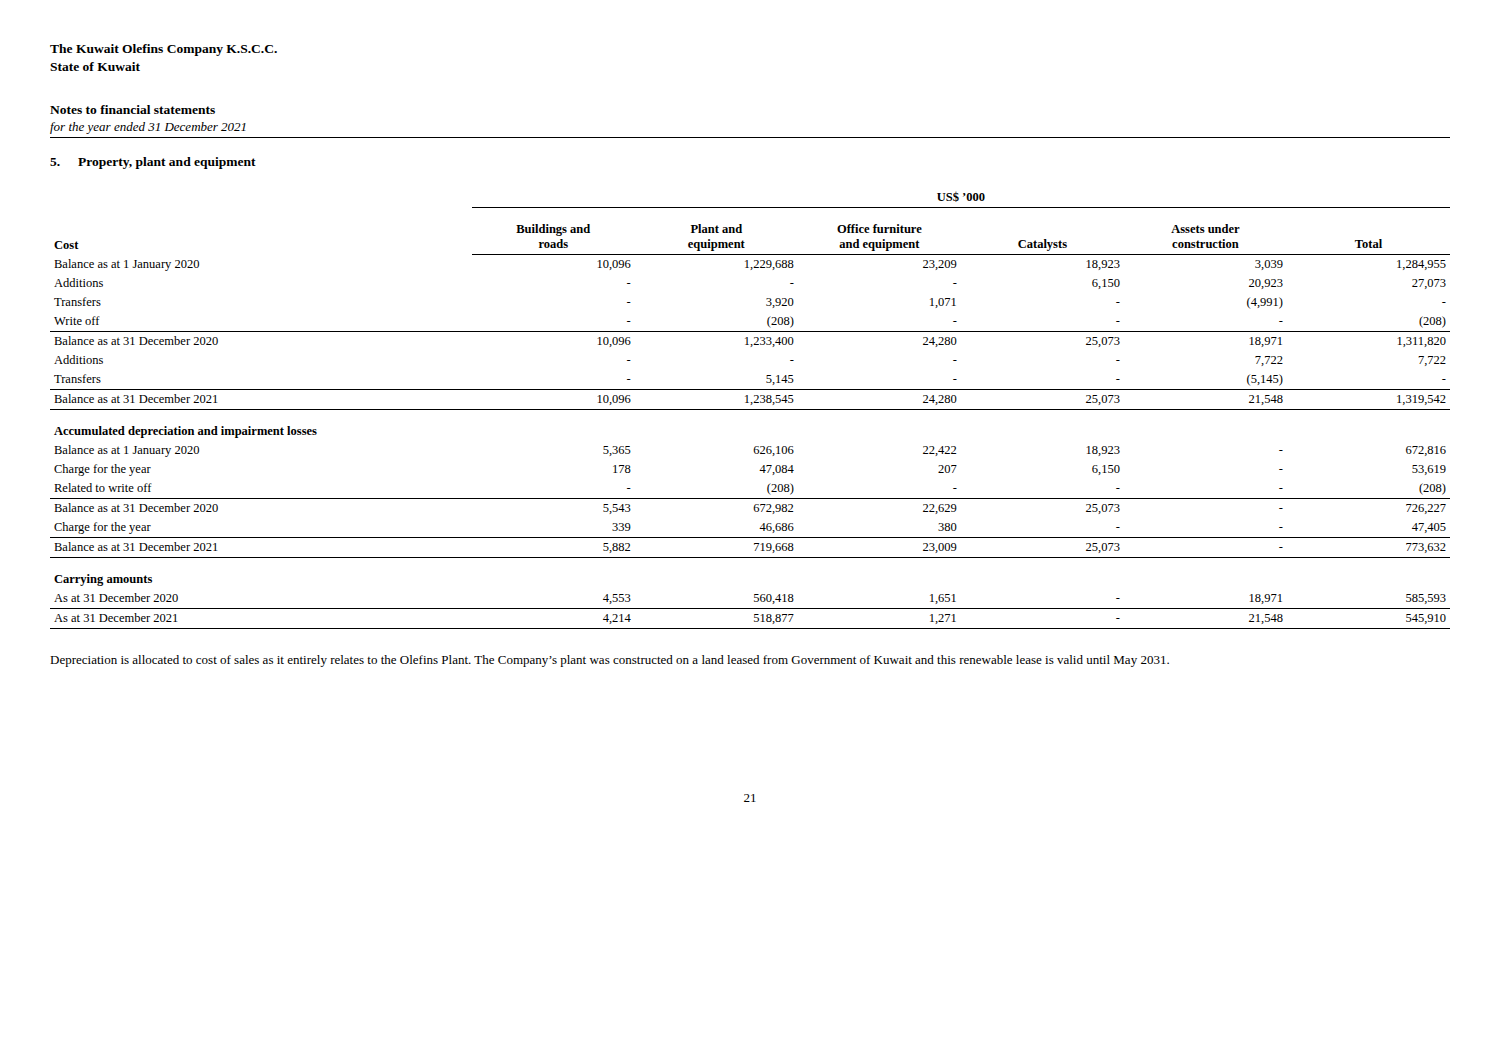The Kuwait Olefins Company K.S.C.C.
State of Kuwait
Notes to financial statements
for the year ended 31 December 2021
5. Property, plant and equipment
| | US$ ’000 |
| Cost | Buildings and roads | Plant and equipment | Office furniture and equipment | Catalysts | Assets under construction | Total |
| Balance as at 1 January 2020 | 10,096 | 1,229,688 | 23,209 | 18,923 | 3,039 | 1,284,955 |
| Additions | - | - | - | 6,150 | 20,923 | 27,073 |
| Transfers | - | 3,920 | 1,071 | - | (4,991) | - |
| Write off | - | (208) | - | - | - | (208) |
| Balance as at 31 December 2020 | 10,096 | 1,233,400 | 24,280 | 25,073 | 18,971 | 1,311,820 |
| Additions | - | - | - | - | 7,722 | 7,722 |
| Transfers | - | 5,145 | - | - | (5,145) | - |
| Balance as at 31 December 2021 | 10,096 | 1,238,545 | 24,280 | 25,073 | 21,548 | 1,319,542 |
| Accumulated depreciation and impairment losses | | | | | | |
| Balance as at 1 January 2020 | 5,365 | 626,106 | 22,422 | 18,923 | - | 672,816 |
| Charge for the year | 178 | 47,084 | 207 | 6,150 | - | 53,619 |
| Related to write off | - | (208) | - | - | - | (208) |
| Balance as at 31 December 2020 | 5,543 | 672,982 | 22,629 | 25,073 | - | 726,227 |
| Charge for the year | 339 | 46,686 | 380 | - | - | 47,405 |
| Balance as at 31 December 2021 | 5,882 | 719,668 | 23,009 | 25,073 | - | 773,632 |
| Carrying amounts | | | | | | |
| As at 31 December 2020 | 4,553 | 560,418 | 1,651 | - | 18,971 | 585,593 |
| As at 31 December 2021 | 4,214 | 518,877 | 1,271 | - | 21,548 | 545,910 |
Depreciation is allocated to cost of sales as it entirely relates to the Olefins Plant. The Company’s plant was constructed on a land leased from Government of Kuwait and this renewable lease is valid until May 2031.
21